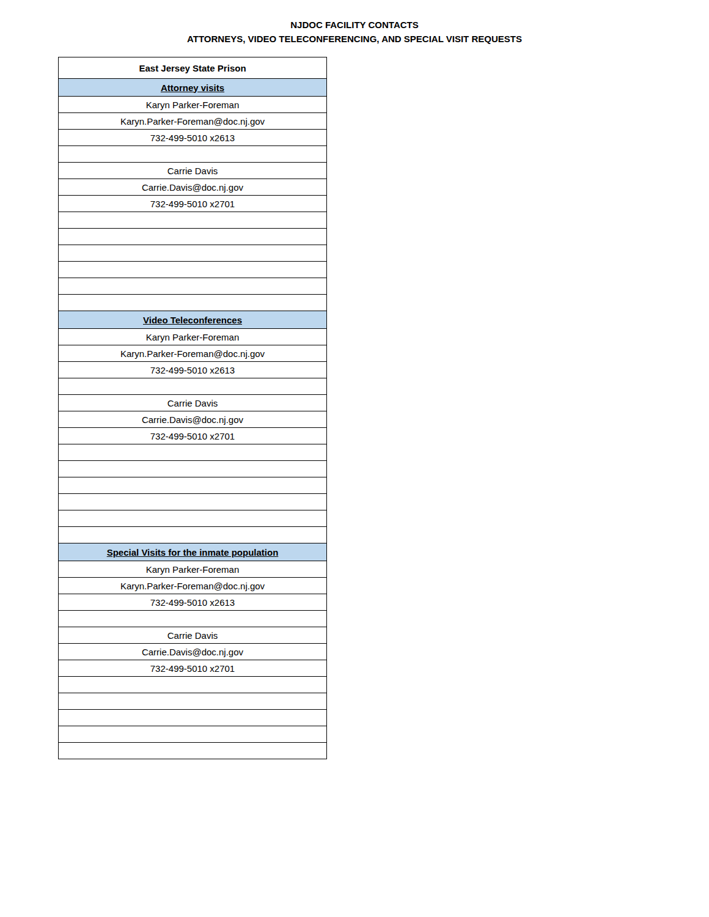NJDOC FACILITY CONTACTS
ATTORNEYS, VIDEO TELECONFERENCING, AND SPECIAL VISIT REQUESTS
| East Jersey State Prison |
| Attorney visits |
| Karyn Parker-Foreman |
| Karyn.Parker-Foreman@doc.nj.gov |
| 732-499-5010 x2613 |
| Carrie Davis |
| Carrie.Davis@doc.nj.gov |
| 732-499-5010 x2701 |
| Video Teleconferences |
| Karyn Parker-Foreman |
| Karyn.Parker-Foreman@doc.nj.gov |
| 732-499-5010 x2613 |
| Carrie Davis |
| Carrie.Davis@doc.nj.gov |
| 732-499-5010 x2701 |
| Special Visits for the inmate population |
| Karyn Parker-Foreman |
| Karyn.Parker-Foreman@doc.nj.gov |
| 732-499-5010 x2613 |
| Carrie Davis |
| Carrie.Davis@doc.nj.gov |
| 732-499-5010 x2701 |